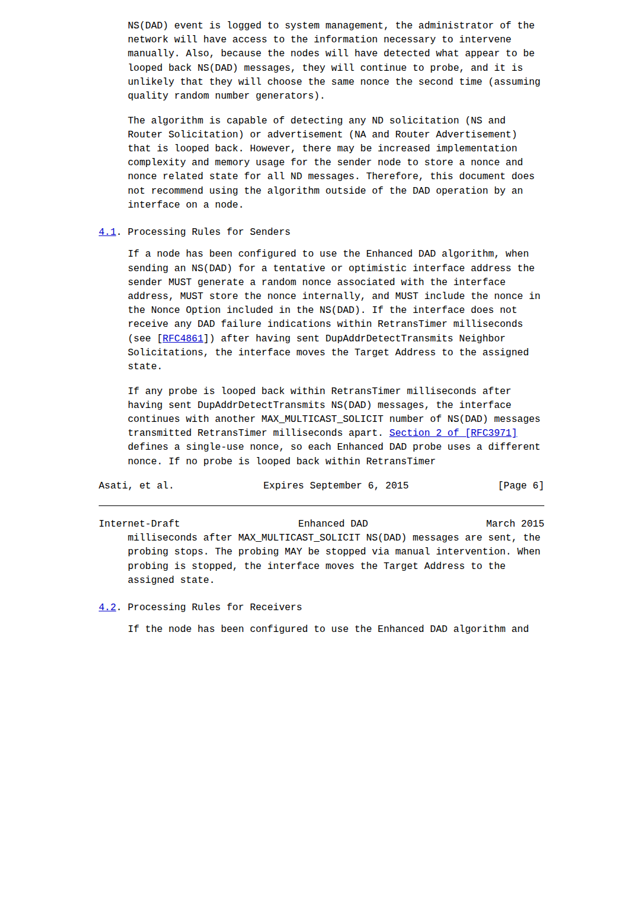NS(DAD) event is logged to system management, the administrator of the network will have access to the information necessary to intervene manually. Also, because the nodes will have detected what appear to be looped back NS(DAD) messages, they will continue to probe, and it is unlikely that they will choose the same nonce the second time (assuming quality random number generators).
The algorithm is capable of detecting any ND solicitation (NS and Router Solicitation) or advertisement (NA and Router Advertisement) that is looped back. However, there may be increased implementation complexity and memory usage for the sender node to store a nonce and nonce related state for all ND messages. Therefore, this document does not recommend using the algorithm outside of the DAD operation by an interface on a node.
4.1. Processing Rules for Senders
If a node has been configured to use the Enhanced DAD algorithm, when sending an NS(DAD) for a tentative or optimistic interface address the sender MUST generate a random nonce associated with the interface address, MUST store the nonce internally, and MUST include the nonce in the Nonce Option included in the NS(DAD). If the interface does not receive any DAD failure indications within RetransTimer milliseconds (see [RFC4861]) after having sent DupAddrDetectTransmits Neighbor Solicitations, the interface moves the Target Address to the assigned state.
If any probe is looped back within RetransTimer milliseconds after having sent DupAddrDetectTransmits NS(DAD) messages, the interface continues with another MAX_MULTICAST_SOLICIT number of NS(DAD) messages transmitted RetransTimer milliseconds apart. Section 2 of [RFC3971] defines a single-use nonce, so each Enhanced DAD probe uses a different nonce. If no probe is looped back within RetransTimer
Asati, et al. Expires September 6, 2015[Page 6]
Internet-Draft Enhanced DAD March 2015
milliseconds after MAX_MULTICAST_SOLICIT NS(DAD) messages are sent, the probing stops. The probing MAY be stopped via manual intervention. When probing is stopped, the interface moves the Target Address to the assigned state.
4.2. Processing Rules for Receivers
If the node has been configured to use the Enhanced DAD algorithm and